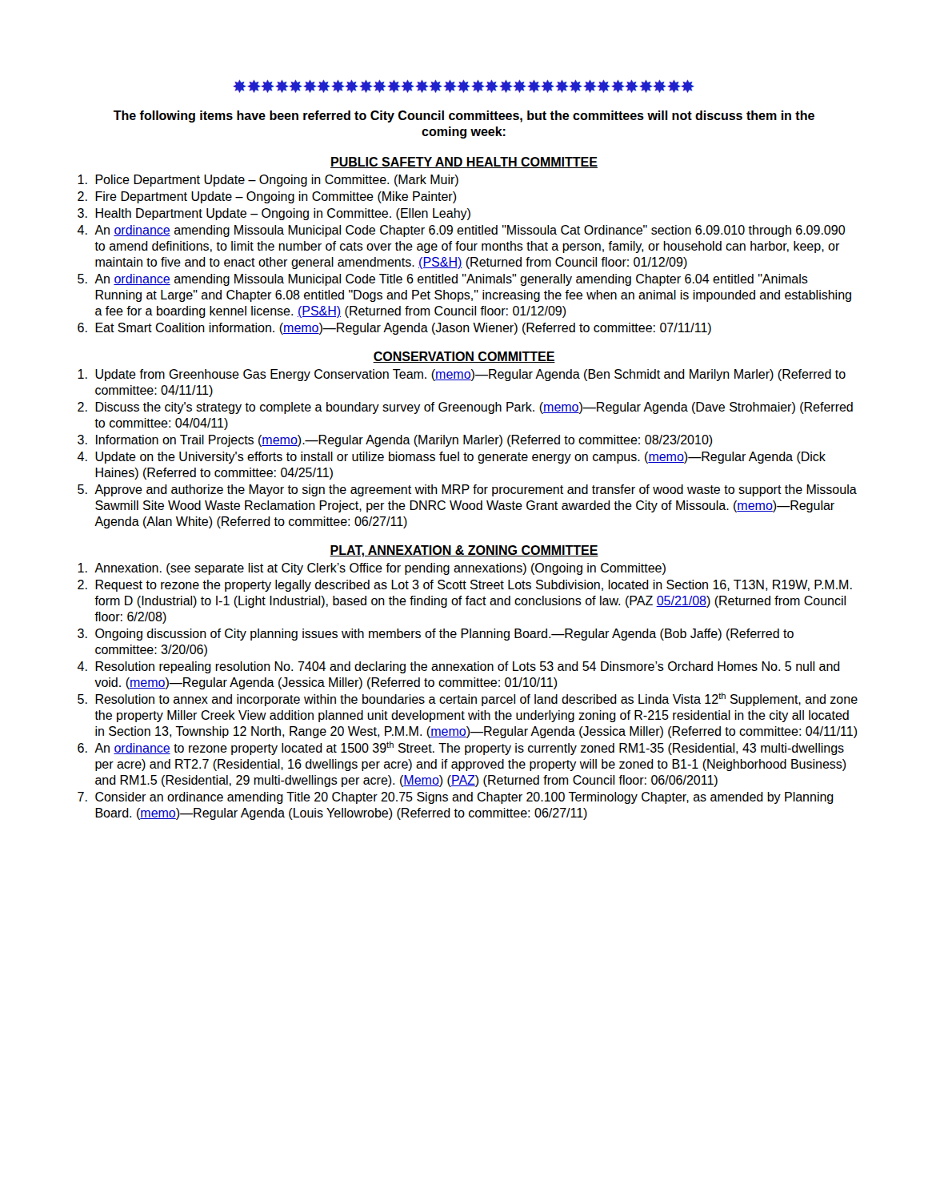✸✸✸✸✸✸✸✸✸✸✸✸✸✸✸✸✸✸✸✸✸✸✸✸✸✸✸✸✸✸✸✸✸
The following items have been referred to City Council committees, but the committees will not discuss them in the coming week:
PUBLIC SAFETY AND HEALTH COMMITTEE
Police Department Update – Ongoing in Committee. (Mark Muir)
Fire Department Update – Ongoing in Committee (Mike Painter)
Health Department Update – Ongoing in Committee. (Ellen Leahy)
An ordinance amending Missoula Municipal Code Chapter 6.09 entitled "Missoula Cat Ordinance" section 6.09.010 through 6.09.090 to amend definitions, to limit the number of cats over the age of four months that a person, family, or household can harbor, keep, or maintain to five and to enact other general amendments. (PS&H) (Returned from Council floor: 01/12/09)
An ordinance amending Missoula Municipal Code Title 6 entitled "Animals" generally amending Chapter 6.04 entitled "Animals Running at Large" and Chapter 6.08 entitled "Dogs and Pet Shops," increasing the fee when an animal is impounded and establishing a fee for a boarding kennel license. (PS&H) (Returned from Council floor: 01/12/09)
Eat Smart Coalition information. (memo)—Regular Agenda (Jason Wiener) (Referred to committee: 07/11/11)
CONSERVATION COMMITTEE
Update from Greenhouse Gas Energy Conservation Team. (memo)—Regular Agenda (Ben Schmidt and Marilyn Marler) (Referred to committee: 04/11/11)
Discuss the city's strategy to complete a boundary survey of Greenough Park. (memo)—Regular Agenda (Dave Strohmaier) (Referred to committee: 04/04/11)
Information on Trail Projects (memo).—Regular Agenda (Marilyn Marler) (Referred to committee: 08/23/2010)
Update on the University's efforts to install or utilize biomass fuel to generate energy on campus. (memo)—Regular Agenda (Dick Haines) (Referred to committee: 04/25/11)
Approve and authorize the Mayor to sign the agreement with MRP for procurement and transfer of wood waste to support the Missoula Sawmill Site Wood Waste Reclamation Project, per the DNRC Wood Waste Grant awarded the City of Missoula. (memo)—Regular Agenda (Alan White) (Referred to committee: 06/27/11)
PLAT, ANNEXATION & ZONING COMMITTEE
Annexation. (see separate list at City Clerk’s Office for pending annexations) (Ongoing in Committee)
Request to rezone the property legally described as Lot 3 of Scott Street Lots Subdivision, located in Section 16, T13N, R19W, P.M.M. form D (Industrial) to I-1 (Light Industrial), based on the finding of fact and conclusions of law. (PAZ 05/21/08) (Returned from Council floor: 6/2/08)
Ongoing discussion of City planning issues with members of the Planning Board.—Regular Agenda (Bob Jaffe) (Referred to committee: 3/20/06)
Resolution repealing resolution No. 7404 and declaring the annexation of Lots 53 and 54 Dinsmore’s Orchard Homes No. 5 null and void. (memo)—Regular Agenda (Jessica Miller) (Referred to committee: 01/10/11)
Resolution to annex and incorporate within the boundaries a certain parcel of land described as Linda Vista 12th Supplement, and zone the property Miller Creek View addition planned unit development with the underlying zoning of R-215 residential in the city all located in Section 13, Township 12 North, Range 20 West, P.M.M. (memo)—Regular Agenda (Jessica Miller) (Referred to committee: 04/11/11)
An ordinance to rezone property located at 1500 39th Street. The property is currently zoned RM1-35 (Residential, 43 multi-dwellings per acre) and RT2.7 (Residential, 16 dwellings per acre) and if approved the property will be zoned to B1-1 (Neighborhood Business) and RM1.5 (Residential, 29 multi-dwellings per acre). (Memo) (PAZ) (Returned from Council floor: 06/06/2011)
Consider an ordinance amending Title 20 Chapter 20.75 Signs and Chapter 20.100 Terminology Chapter, as amended by Planning Board. (memo)—Regular Agenda (Louis Yellowrobe) (Referred to committee: 06/27/11)